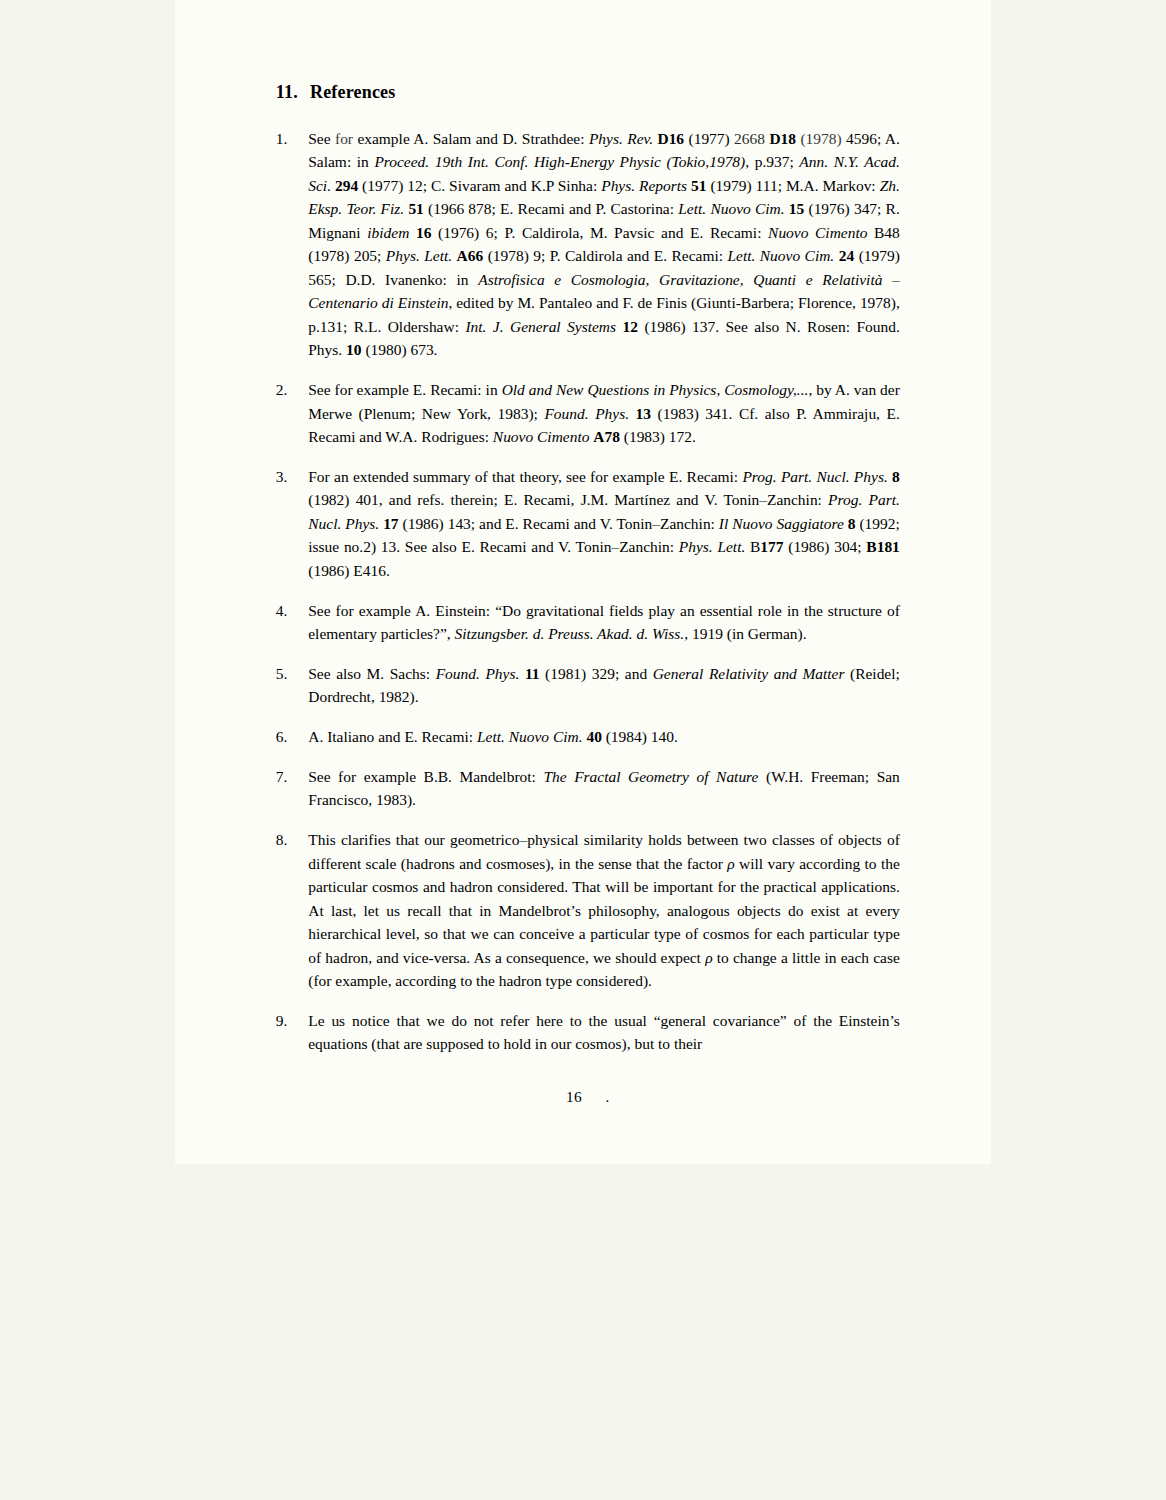11. References
See for example A. Salam and D. Strathdee: Phys. Rev. D16 (1977) 2668 D18 (1978) 4596; A. Salam: in Proceed. 19th Int. Conf. High-Energy Physic (Tokio,1978), p.937; Ann. N.Y. Acad. Sci. 294 (1977) 12; C. Sivaram and K.P Sinha: Phys. Reports 51 (1979) 111; M.A. Markov: Zh. Eksp. Teor. Fiz. 51 (1966 878; E. Recami and P. Castorina: Lett. Nuovo Cim. 15 (1976) 347; R. Mignani ibidem 16 (1976) 6; P. Caldirola, M. Pavsic and E. Recami: Nuovo Cimento B48 (1978) 205; Phys. Lett. A66 (1978) 9; P. Caldirola and E. Recami: Lett. Nuovo Cim. 24 (1979) 565; D.D. Ivanenko: in Astrofisica e Cosmologia, Gravitazione, Quanti e Relatività – Centenario di Einstein, edited by M. Pantaleo and F. de Finis (Giunti-Barbera; Florence, 1978), p.131; R.L. Oldershaw: Int. J. General Systems 12 (1986) 137. See also N. Rosen: Found. Phys. 10 (1980) 673.
See for example E. Recami: in Old and New Questions in Physics, Cosmology,..., by A. van der Merwe (Plenum; New York, 1983); Found. Phys. 13 (1983) 341. Cf. also P. Ammiraju, E. Recami and W.A. Rodrigues: Nuovo Cimento A78 (1983) 172.
For an extended summary of that theory, see for example E. Recami: Prog. Part. Nucl. Phys. 8 (1982) 401, and refs. therein; E. Recami, J.M. Martínez and V. Tonin–Zanchin: Prog. Part. Nucl. Phys. 17 (1986) 143; and E. Recami and V. Tonin–Zanchin: Il Nuovo Saggiatore 8 (1992; issue no.2) 13. See also E. Recami and V. Tonin–Zanchin: Phys. Lett. B177 (1986) 304; B181 (1986) E416.
See for example A. Einstein: “Do gravitational fields play an essential role in the structure of elementary particles?”, Sitzungsber. d. Preuss. Akad. d. Wiss., 1919 (in German).
See also M. Sachs: Found. Phys. 11 (1981) 329; and General Relativity and Matter (Reidel; Dordrecht, 1982).
A. Italiano and E. Recami: Lett. Nuovo Cim. 40 (1984) 140.
See for example B.B. Mandelbrot: The Fractal Geometry of Nature (W.H. Freeman; San Francisco, 1983).
This clarifies that our geometrico–physical similarity holds between two classes of objects of different scale (hadrons and cosmoses), in the sense that the factor ρ will vary according to the particular cosmos and hadron considered. That will be important for the practical applications. At last, let us recall that in Mandelbrot’s philosophy, analogous objects do exist at every hierarchical level, so that we can conceive a particular type of cosmos for each particular type of hadron, and vice-versa. As a consequence, we should expect ρ to change a little in each case (for example, according to the hadron type considered).
Le us notice that we do not refer here to the usual “general covariance” of the Einstein’s equations (that are supposed to hold in our cosmos), but to their
16.